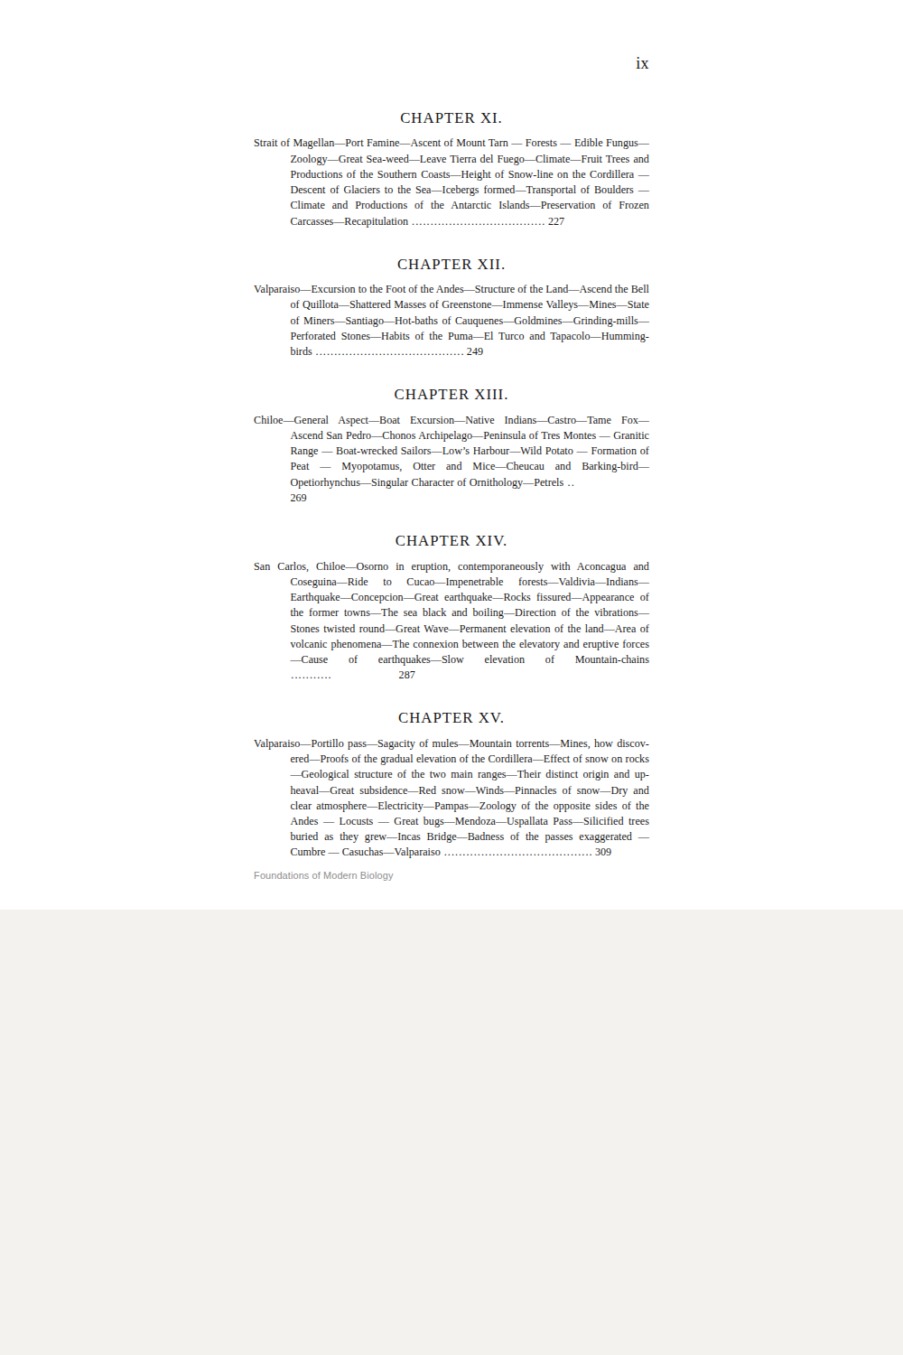ix
Chapter XI.
Strait of Magellan—Port Famine—Ascent of Mount Tarn — Forests — Edible Fungus—Zoology—Great Sea-weed—Leave Tierra del Fuego—Climate—Fruit Trees and Productions of the Southern Coasts—Height of Snow-line on the Cordillera — Descent of Glaciers to the Sea—Icebergs formed—Transportal of Boulders — Climate and Productions of the Antarctic Islands—Preservation of Frozen Carcasses—Recapitulation ........................................................................................ 227
Chapter XII.
Valparaiso—Excursion to the Foot of the Andes—Structure of the Land—Ascend the Bell of Quillota—Shattered Masses of Greenstone—Immense Valleys—Mines—State of Miners—Santiago—Hot-baths of Cauquenes—Goldmines—Grinding-mills—Perforated Stones—Habits of the Puma—El Turco and Tapacolo—Humming-birds .............................................................................. 249
Chapter XIII.
Chiloe—General Aspect—Boat Excursion—Native Indians—Castro—Tame Fox—Ascend San Pedro—Chonos Archipelago—Peninsula of Tres Montes — Granitic Range — Boat-wrecked Sailors—Low’s Harbour—Wild Potato — Formation of Peat — Myopotamus, Otter and Mice—Cheucau and Barking-bird—Opetiorhynchus—Singular Character of Ornithology—Petrels ............ 269
Chapter XIV.
San Carlos, Chiloe—Osorno in eruption, contemporaneously with Aconcagua and Coseguina—Ride to Cucao—Impenetrable forests—Valdivia—Indians—Earthquake—Concepcion—Great earthquake—Rocks fissured—Appearance of the former towns—The sea black and boiling—Direction of the vibrations—Stones twisted round—Great Wave—Permanent elevation of the land—Area of volcanic phenomena—The connexion between the elevatory and eruptive forces—Cause of earthquakes—Slow elevation of Mountain-chains ..................... 287
Chapter XV.
Valparaiso—Portillo pass—Sagacity of mules—Mountain torrents—Mines, how discovered—Proofs of the gradual elevation of the Cordillera—Effect of snow on rocks—Geological structure of the two main ranges—Their distinct origin and upheaval—Great subsidence—Red snow—Winds—Pinnacles of snow—Dry and clear atmosphere—Electricity—Pampas—Zoology of the opposite sides of the Andes — Locusts — Great bugs—Mendoza—Uspallata Pass—Silicified trees buried as they grew—Incas Bridge—Badness of the passes exaggerated — Cumbre — Casuchas—Valparaiso ....................................................................... 309
Foundations of Modern Biology